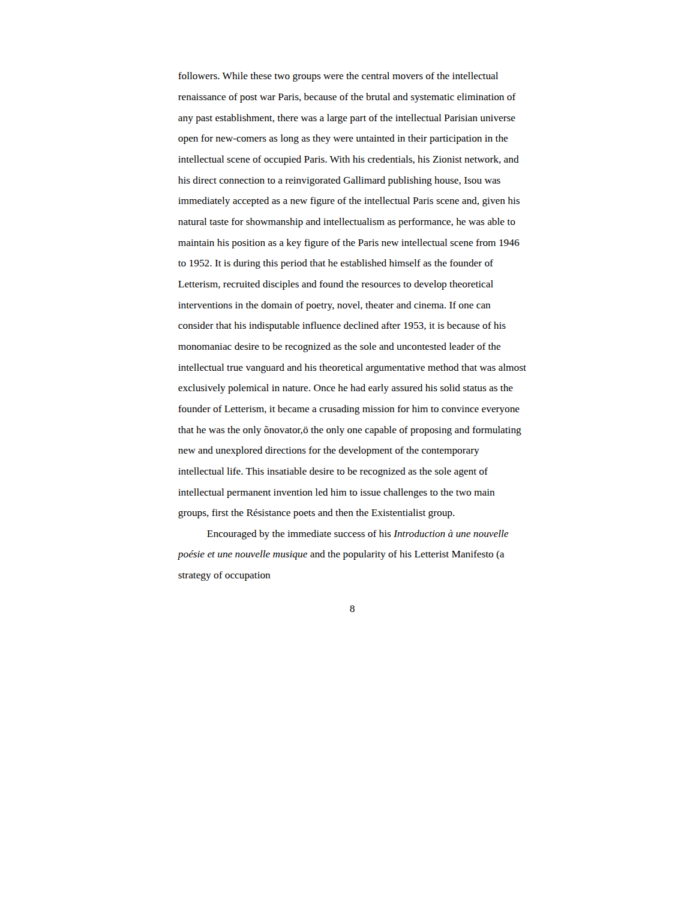followers. While these two groups were the central movers of the intellectual renaissance of post war Paris, because of the brutal and systematic elimination of any past establishment, there was a large part of the intellectual Parisian universe open for new-comers as long as they were untainted in their participation in the intellectual scene of occupied Paris. With his credentials, his Zionist network, and his direct connection to a reinvigorated Gallimard publishing house, Isou was immediately accepted as a new figure of the intellectual Paris scene and, given his natural taste for showmanship and intellectualism as performance, he was able to maintain his position as a key figure of the Paris new intellectual scene from 1946 to 1952. It is during this period that he established himself as the founder of Letterism, recruited disciples and found the resources to develop theoretical interventions in the domain of poetry, novel, theater and cinema. If one can consider that his indisputable influence declined after 1953, it is because of his monomaniac desire to be recognized as the sole and uncontested leader of the intellectual true vanguard and his theoretical argumentative method that was almost exclusively polemical in nature. Once he had early assured his solid status as the founder of Letterism, it became a crusading mission for him to convince everyone that he was the only õnovator,ö the only one capable of proposing and formulating new and unexplored directions for the development of the contemporary intellectual life. This insatiable desire to be recognized as the sole agent of intellectual permanent invention led him to issue challenges to the two main groups, first the Résistance poets and then the Existentialist group.
Encouraged by the immediate success of his Introduction à une nouvelle poésie et une nouvelle musique and the popularity of his Letterist Manifesto (a strategy of occupation
8